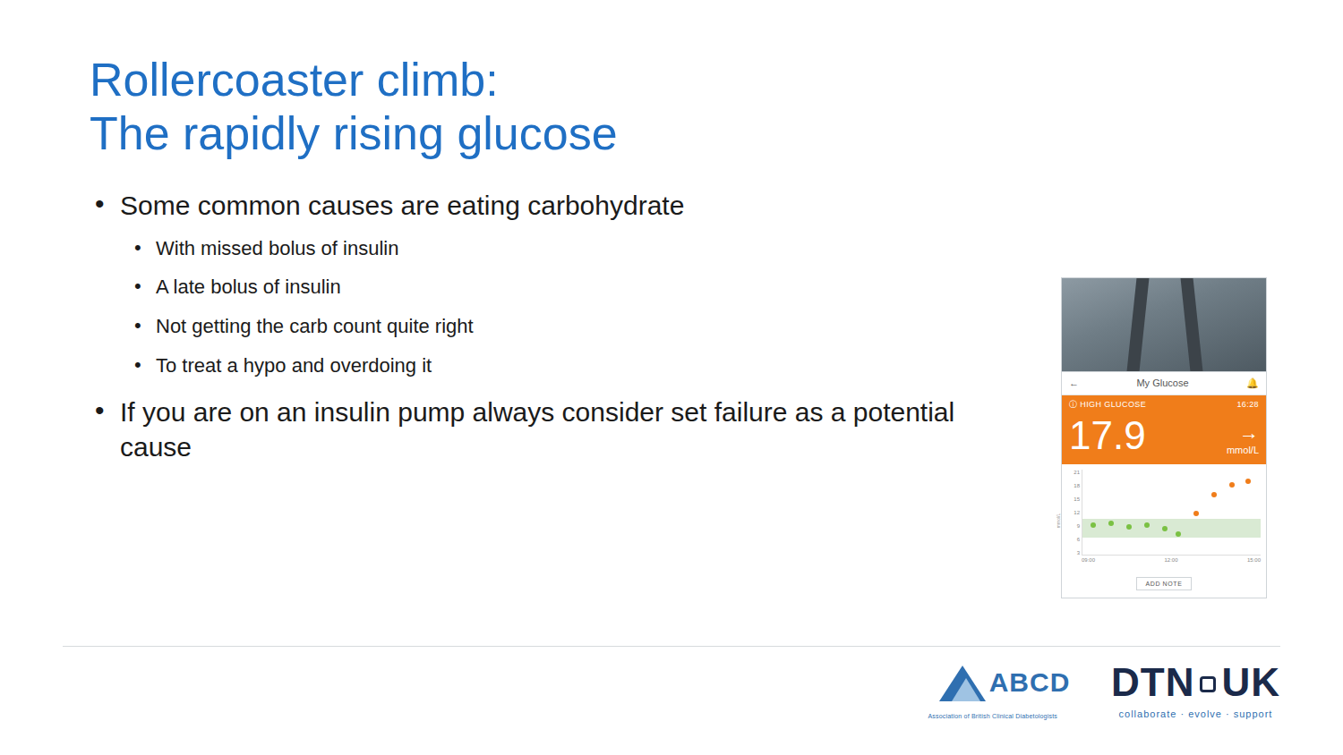Rollercoaster climb:
The rapidly rising glucose
Some common causes are eating carbohydrate
With missed bolus of insulin
A late bolus of insulin
Not getting the carb count quite right
To treat a hypo and overdoing it
If you are on an insulin pump always consider set failure as a potential cause
← My Glucose 🔔
ⓘ HIGH GLUCOSE 16:28
17.9 → mmol/L
21 18 15 12 9 6 3
mmol/L
09:00 12:00 15:00
ADD NOTE
ABCD
Association of British Clinical Diabetologists
DTN UK
collaborate · evolve · support